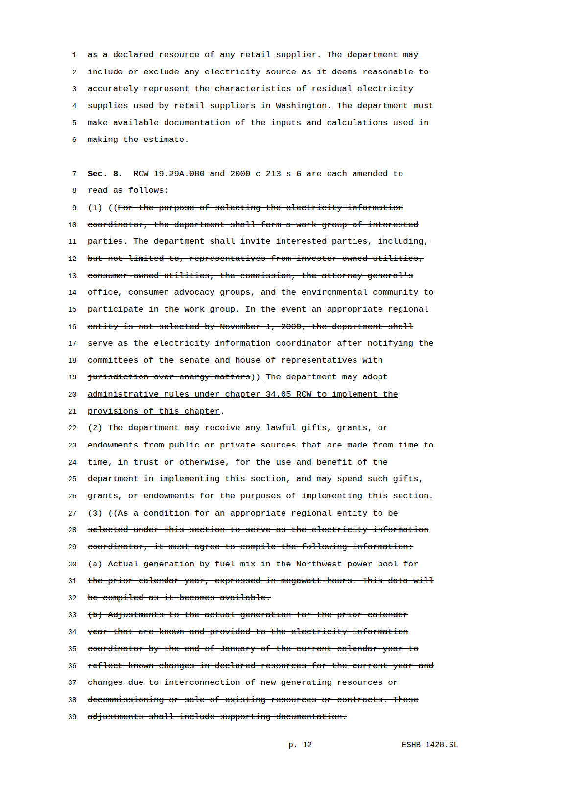1 as a declared resource of any retail supplier. The department may
2 include or exclude any electricity source as it deems reasonable to
3 accurately represent the characteristics of residual electricity
4 supplies used by retail suppliers in Washington. The department must
5 make available documentation of the inputs and calculations used in
6 making the estimate.
7 Sec. 8. RCW 19.29A.080 and 2000 c 213 s 6 are each amended to
8 read as follows:
9(1) ((For the purpose of selecting the electricity information
10 coordinator, the department shall form a work group of interested
11 parties. The department shall invite interested parties, including,
12 but not limited to, representatives from investor-owned utilities,
13 consumer-owned utilities, the commission, the attorney general's
14 office, consumer advocacy groups, and the environmental community to
15 participate in the work group. In the event an appropriate regional
16 entity is not selected by November 1, 2000, the department shall
17 serve as the electricity information coordinator after notifying the
18 committees of the senate and house of representatives with
19 jurisdiction over energy matters)) The department may adopt
20 administrative rules under chapter 34.05 RCW to implement the
21 provisions of this chapter.
22(2) The department may receive any lawful gifts, grants, or
23 endowments from public or private sources that are made from time to
24 time, in trust or otherwise, for the use and benefit of the
25 department in implementing this section, and may spend such gifts,
26 grants, or endowments for the purposes of implementing this section.
27(3) ((As a condition for an appropriate regional entity to be
28 selected under this section to serve as the electricity information
29 coordinator, it must agree to compile the following information:
30(a) Actual generation by fuel mix in the Northwest power pool for
31 the prior calendar year, expressed in megawatt-hours. This data will
32 be compiled as it becomes available.
33(b) Adjustments to the actual generation for the prior calendar
34 year that are known and provided to the electricity information
35 coordinator by the end of January of the current calendar year to
36 reflect known changes in declared resources for the current year and
37 changes due to interconnection of new generating resources or
38 decommissioning or sale of existing resources or contracts. These
39 adjustments shall include supporting documentation.
p. 12 ESHB 1428.SL